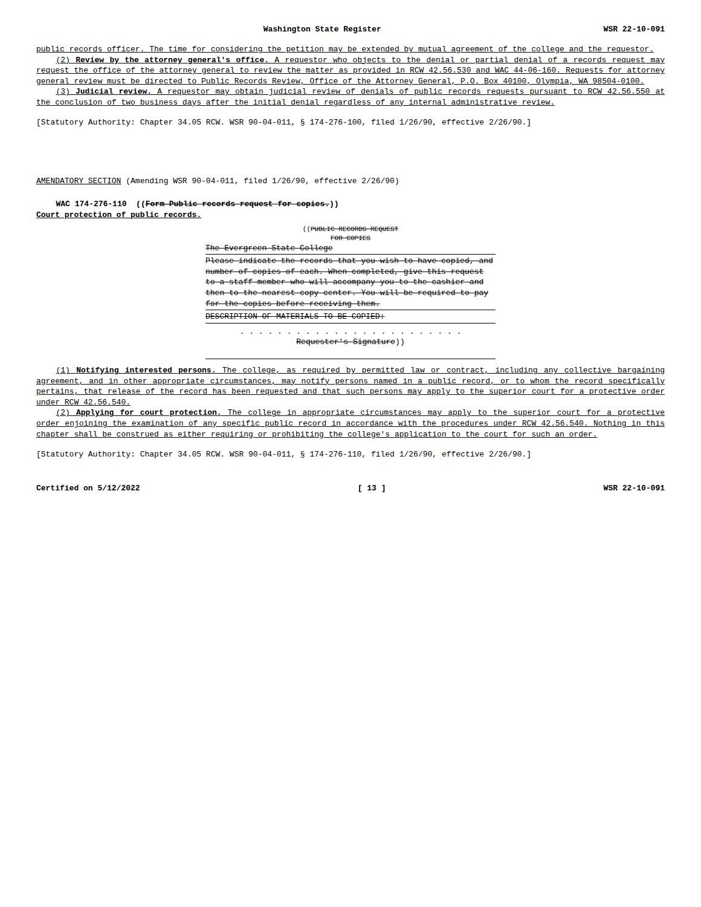WSR 22-10-091 Washington State Register
public records officer. The time for considering the petition may be extended by mutual agreement of the college and the requestor.
(2) Review by the attorney general's office. A requestor who objects to the denial or partial denial of a records request may request the office of the attorney general to review the matter as provided in RCW 42.56.530 and WAC 44-06-160. Requests for attorney general review must be directed to Public Records Review, Office of the Attorney General, P.O. Box 40100, Olympia, WA 98504-0100.
(3) Judicial review. A requestor may obtain judicial review of denials of public records requests pursuant to RCW 42.56.550 at the conclusion of two business days after the initial denial regardless of any internal administrative review.
[Statutory Authority: Chapter 34.05 RCW. WSR 90-04-011, § 174-276-100, filed 1/26/90, effective 2/26/90.]
AMENDATORY SECTION (Amending WSR 90-04-011, filed 1/26/90, effective 2/26/90)
WAC 174-276-110 ((Form—Public records request for copies.))
Court protection of public records.
((PUBLIC RECORDS REQUEST
FOR COPIES
The Evergreen State College
Please indicate the records that you wish to have copied, and number of copies of each. When completed, give this request to a staff member who will accompany you to the cashier and then to the nearest copy center. You will be required to pay for the copies before receiving them.
DESCRIPTION OF MATERIALS TO BE COPIED:
. . . . . . . . . . . . . . . . . . . . . . . .
Requester's Signature))
(1) Notifying interested persons. The college, as required by permitted law or contract, including any collective bargaining agreement, and in other appropriate circumstances, may notify persons named in a public record, or to whom the record specifically pertains, that release of the record has been requested and that such persons may apply to the superior court for a protective order under RCW 42.56.540.
(2) Applying for court protection. The college in appropriate circumstances may apply to the superior court for a protective order enjoining the examination of any specific public record in accordance with the procedures under RCW 42.56.540. Nothing in this chapter shall be construed as either requiring or prohibiting the college's application to the court for such an order.
[Statutory Authority: Chapter 34.05 RCW. WSR 90-04-011, § 174-276-110, filed 1/26/90, effective 2/26/90.]
Certified on 5/12/2022 WSR 22-10-091
[ 13 ]